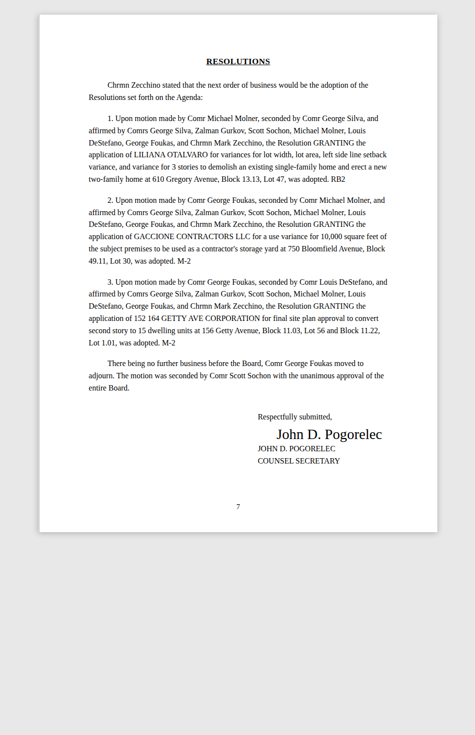RESOLUTIONS
Chrmn Zecchino stated that the next order of business would be the adoption of the Resolutions set forth on the Agenda:
1. Upon motion made by Comr Michael Molner, seconded by Comr George Silva, and affirmed by Comrs George Silva, Zalman Gurkov, Scott Sochon, Michael Molner, Louis DeStefano, George Foukas, and Chrmn Mark Zecchino, the Resolution GRANTING the application of LILIANA OTALVARO for variances for lot width, lot area, left side line setback variance, and variance for 3 stories to demolish an existing single-family home and erect a new two-family home at 610 Gregory Avenue, Block 13.13, Lot 47, was adopted. RB2
2. Upon motion made by Comr George Foukas, seconded by Comr Michael Molner, and affirmed by Comrs George Silva, Zalman Gurkov, Scott Sochon, Michael Molner, Louis DeStefano, George Foukas, and Chrmn Mark Zecchino, the Resolution GRANTING the application of GACCIONE CONTRACTORS LLC for a use variance for 10,000 square feet of the subject premises to be used as a contractor's storage yard at 750 Bloomfield Avenue, Block 49.11, Lot 30, was adopted. M-2
3. Upon motion made by Comr George Foukas, seconded by Comr Louis DeStefano, and affirmed by Comrs George Silva, Zalman Gurkov, Scott Sochon, Michael Molner, Louis DeStefano, George Foukas, and Chrmn Mark Zecchino, the Resolution GRANTING the application of 152 164 GETTY AVE CORPORATION for final site plan approval to convert second story to 15 dwelling units at 156 Getty Avenue, Block 11.03, Lot 56 and Block 11.22, Lot 1.01, was adopted. M-2
There being no further business before the Board, Comr George Foukas moved to adjourn. The motion was seconded by Comr Scott Sochon with the unanimous approval of the entire Board.
Respectfully submitted,
John D. Pogorelec
JOHN D. POGORELEC
COUNSEL SECRETARY
7